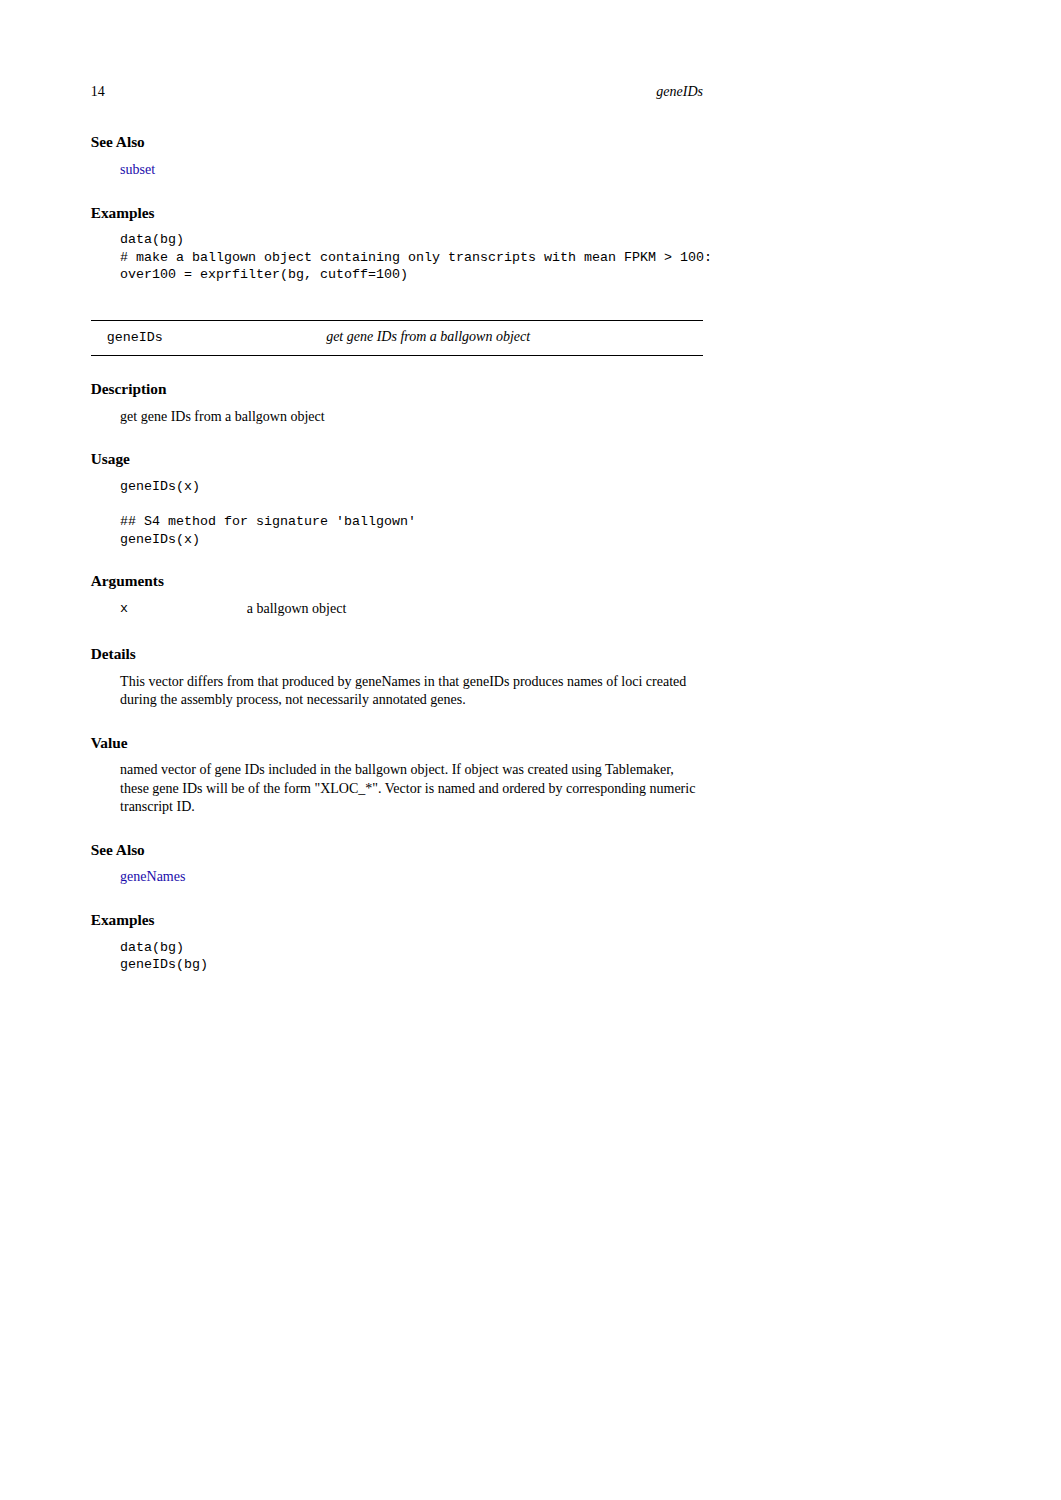14 geneIDs
See Also
subset
Examples
data(bg)
# make a ballgown object containing only transcripts with mean FPKM > 100:
over100 = exprfilter(bg, cutoff=100)
geneIDs get gene IDs from a ballgown object
Description
get gene IDs from a ballgown object
Usage
geneIDs(x)

## S4 method for signature 'ballgown'
geneIDs(x)
Arguments
| x | a ballgown object |
Details
This vector differs from that produced by geneNames in that geneIDs produces names of loci created during the assembly process, not necessarily annotated genes.
Value
named vector of gene IDs included in the ballgown object. If object was created using Tablemaker, these gene IDs will be of the form "XLOC_*". Vector is named and ordered by corresponding numeric transcript ID.
See Also
geneNames
Examples
data(bg)
geneIDs(bg)